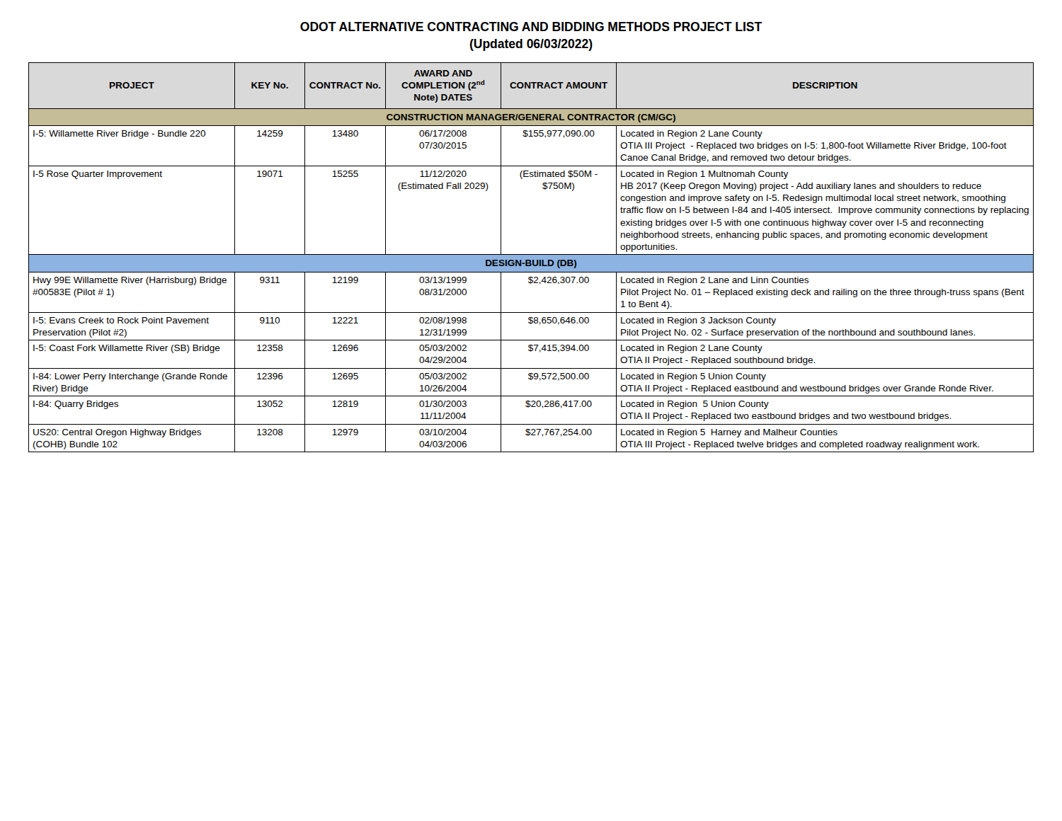ODOT ALTERNATIVE CONTRACTING AND BIDDING METHODS PROJECT LIST
(Updated 06/03/2022)
| PROJECT | KEY No. | CONTRACT No. | AWARD AND COMPLETION (2 nd Note) DATES | CONTRACT AMOUNT | DESCRIPTION |
| --- | --- | --- | --- | --- | --- |
| CONSTRUCTION MANAGER/GENERAL CONTRACTOR (CM/GC) |
| I-5: Willamette River Bridge - Bundle 220 | 14259 | 13480 | 06/17/2008 07/30/2015 | $155,977,090.00 | Located in Region 2 Lane County OTIA III Project - Replaced two bridges on I-5: 1,800-foot Willamette River Bridge, 100-foot Canoe Canal Bridge, and removed two detour bridges. |
| I-5 Rose Quarter Improvement | 19071 | 15255 | 11/12/2020 (Estimated Fall 2029) | (Estimated $50M - $750M) | Located in Region 1 Multnomah County HB 2017 (Keep Oregon Moving) project - Add auxiliary lanes and shoulders to reduce congestion and improve safety on I-5. Redesign multimodal local street network, smoothing traffic flow on I-5 between I-84 and I-405 intersect. Improve community connections by replacing existing bridges over I-5 with one continuous highway cover over I-5 and reconnecting neighborhood streets, enhancing public spaces, and promoting economic development opportunities. |
| DESIGN-BUILD (DB) |
| Hwy 99E Willamette River (Harrisburg) Bridge #00583E (Pilot # 1) | 9311 | 12199 | 03/13/1999 08/31/2000 | $2,426,307.00 | Located in Region 2 Lane and Linn Counties Pilot Project No. 01 – Replaced existing deck and railing on the three through-truss spans (Bent 1 to Bent 4). |
| I-5: Evans Creek to Rock Point Pavement Preservation (Pilot #2) | 9110 | 12221 | 02/08/1998 12/31/1999 | $8,650,646.00 | Located in Region 3 Jackson County Pilot Project No. 02 - Surface preservation of the northbound and southbound lanes. |
| I-5: Coast Fork Willamette River (SB) Bridge | 12358 | 12696 | 05/03/2002 04/29/2004 | $7,415,394.00 | Located in Region 2 Lane County OTIA II Project - Replaced southbound bridge. |
| I-84: Lower Perry Interchange (Grande Ronde River) Bridge | 12396 | 12695 | 05/03/2002 10/26/2004 | $9,572,500.00 | Located in Region 5 Union County OTIA II Project - Replaced eastbound and westbound bridges over Grande Ronde River. |
| I-84: Quarry Bridges | 13052 | 12819 | 01/30/2003 11/11/2004 | $20,286,417.00 | Located in Region 5 Union County OTIA II Project - Replaced two eastbound bridges and two westbound bridges. |
| US20: Central Oregon Highway Bridges (COHB) Bundle 102 | 13208 | 12979 | 03/10/2004 04/03/2006 | $27,767,254.00 | Located in Region 5 Harney and Malheur Counties OTIA III Project - Replaced twelve bridges and completed roadway realignment work. |